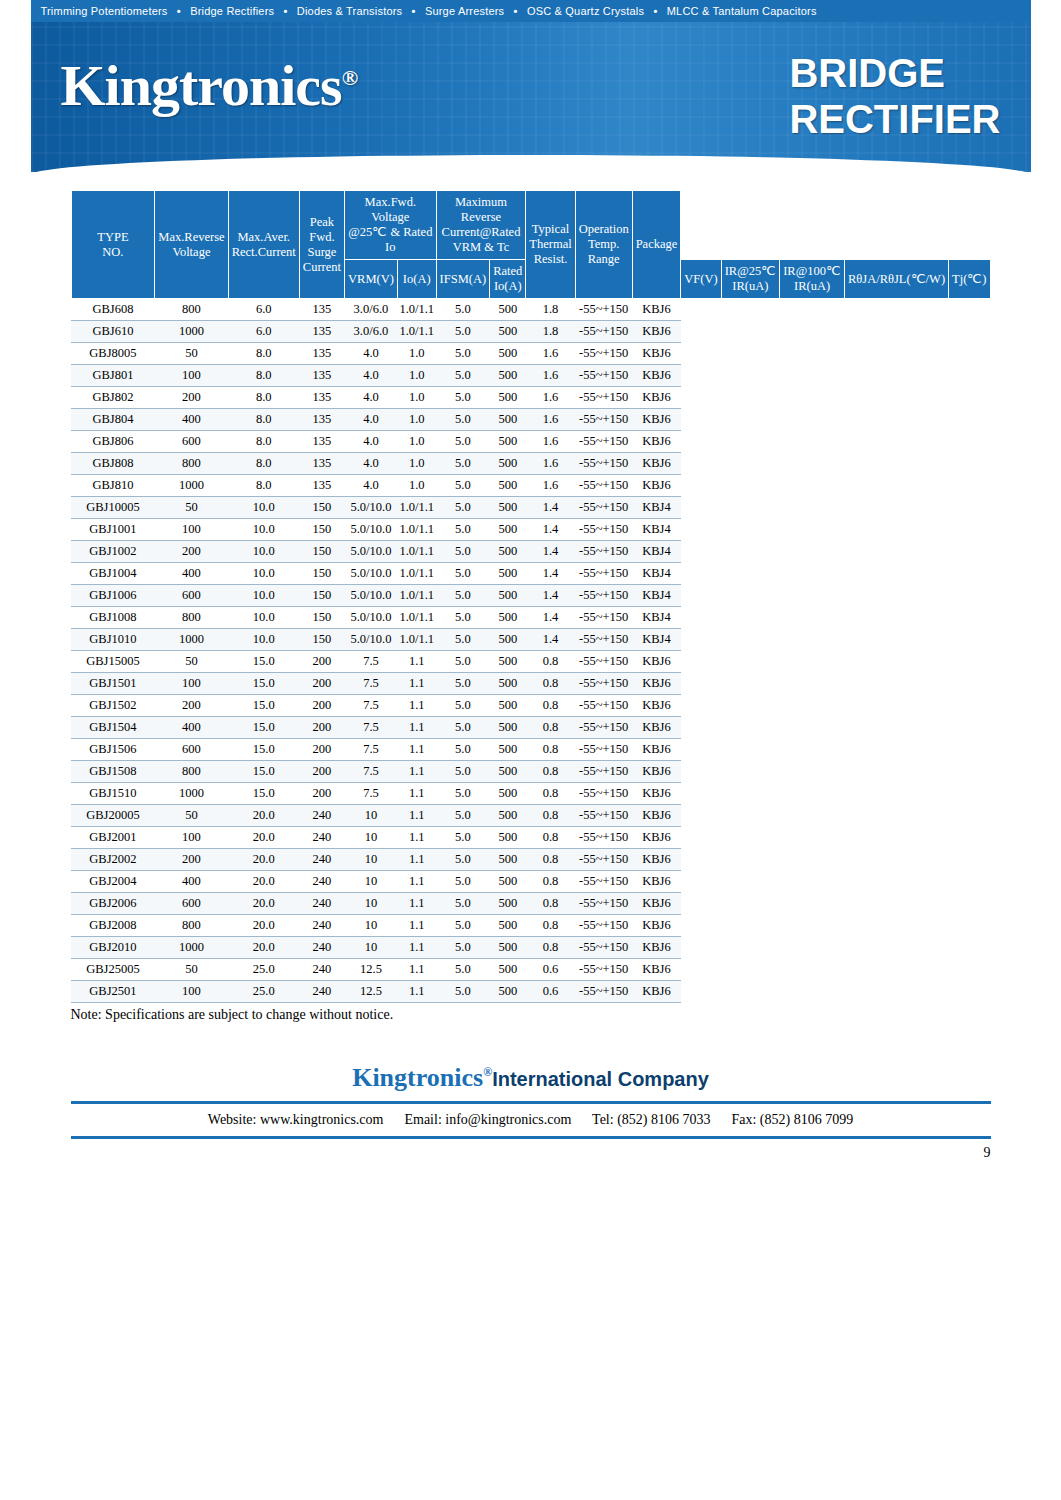Trimming Potentiometers • Bridge Rectifiers • Diodes & Transistors • Surge Arresters • OSC & Quartz Crystals • MLCC & Tantalum Capacitors
Kingtronics®
BRIDGE
RECTIFIER
| TYPE NO. | Max.Reverse Voltage | Max.Aver. Rect.Current | Peak Fwd. Surge Current | Max.Fwd. Voltage @25℃ & Rated Io | Maximum Reverse Current@Rated VRM & Tc | Typical Thermal Resist. | Operation Temp. Range | Package |
| --- | --- | --- | --- | --- | --- | --- | --- | --- |
| V RM (V) | Io(A) | I FSM (A) | Rated Io(A) | VF(V) | IR@25℃ IR(uA) | IR@100℃ IR(uA) | RθJA/RθJL(℃/W) | Tj(℃) |
| GBJ608 | 800 | 6.0 | 135 | 3.0/6.0 | 1.0/1.1 | 5.0 | 500 | 1.8 | -55~+150 | KBJ6 |
| GBJ610 | 1000 | 6.0 | 135 | 3.0/6.0 | 1.0/1.1 | 5.0 | 500 | 1.8 | -55~+150 | KBJ6 |
| GBJ8005 | 50 | 8.0 | 135 | 4.0 | 1.0 | 5.0 | 500 | 1.6 | -55~+150 | KBJ6 |
| GBJ801 | 100 | 8.0 | 135 | 4.0 | 1.0 | 5.0 | 500 | 1.6 | -55~+150 | KBJ6 |
| GBJ802 | 200 | 8.0 | 135 | 4.0 | 1.0 | 5.0 | 500 | 1.6 | -55~+150 | KBJ6 |
| GBJ804 | 400 | 8.0 | 135 | 4.0 | 1.0 | 5.0 | 500 | 1.6 | -55~+150 | KBJ6 |
| GBJ806 | 600 | 8.0 | 135 | 4.0 | 1.0 | 5.0 | 500 | 1.6 | -55~+150 | KBJ6 |
| GBJ808 | 800 | 8.0 | 135 | 4.0 | 1.0 | 5.0 | 500 | 1.6 | -55~+150 | KBJ6 |
| GBJ810 | 1000 | 8.0 | 135 | 4.0 | 1.0 | 5.0 | 500 | 1.6 | -55~+150 | KBJ6 |
| GBJ10005 | 50 | 10.0 | 150 | 5.0/10.0 | 1.0/1.1 | 5.0 | 500 | 1.4 | -55~+150 | KBJ4 |
| GBJ1001 | 100 | 10.0 | 150 | 5.0/10.0 | 1.0/1.1 | 5.0 | 500 | 1.4 | -55~+150 | KBJ4 |
| GBJ1002 | 200 | 10.0 | 150 | 5.0/10.0 | 1.0/1.1 | 5.0 | 500 | 1.4 | -55~+150 | KBJ4 |
| GBJ1004 | 400 | 10.0 | 150 | 5.0/10.0 | 1.0/1.1 | 5.0 | 500 | 1.4 | -55~+150 | KBJ4 |
| GBJ1006 | 600 | 10.0 | 150 | 5.0/10.0 | 1.0/1.1 | 5.0 | 500 | 1.4 | -55~+150 | KBJ4 |
| GBJ1008 | 800 | 10.0 | 150 | 5.0/10.0 | 1.0/1.1 | 5.0 | 500 | 1.4 | -55~+150 | KBJ4 |
| GBJ1010 | 1000 | 10.0 | 150 | 5.0/10.0 | 1.0/1.1 | 5.0 | 500 | 1.4 | -55~+150 | KBJ4 |
| GBJ15005 | 50 | 15.0 | 200 | 7.5 | 1.1 | 5.0 | 500 | 0.8 | -55~+150 | KBJ6 |
| GBJ1501 | 100 | 15.0 | 200 | 7.5 | 1.1 | 5.0 | 500 | 0.8 | -55~+150 | KBJ6 |
| GBJ1502 | 200 | 15.0 | 200 | 7.5 | 1.1 | 5.0 | 500 | 0.8 | -55~+150 | KBJ6 |
| GBJ1504 | 400 | 15.0 | 200 | 7.5 | 1.1 | 5.0 | 500 | 0.8 | -55~+150 | KBJ6 |
| GBJ1506 | 600 | 15.0 | 200 | 7.5 | 1.1 | 5.0 | 500 | 0.8 | -55~+150 | KBJ6 |
| GBJ1508 | 800 | 15.0 | 200 | 7.5 | 1.1 | 5.0 | 500 | 0.8 | -55~+150 | KBJ6 |
| GBJ1510 | 1000 | 15.0 | 200 | 7.5 | 1.1 | 5.0 | 500 | 0.8 | -55~+150 | KBJ6 |
| GBJ20005 | 50 | 20.0 | 240 | 10 | 1.1 | 5.0 | 500 | 0.8 | -55~+150 | KBJ6 |
| GBJ2001 | 100 | 20.0 | 240 | 10 | 1.1 | 5.0 | 500 | 0.8 | -55~+150 | KBJ6 |
| GBJ2002 | 200 | 20.0 | 240 | 10 | 1.1 | 5.0 | 500 | 0.8 | -55~+150 | KBJ6 |
| GBJ2004 | 400 | 20.0 | 240 | 10 | 1.1 | 5.0 | 500 | 0.8 | -55~+150 | KBJ6 |
| GBJ2006 | 600 | 20.0 | 240 | 10 | 1.1 | 5.0 | 500 | 0.8 | -55~+150 | KBJ6 |
| GBJ2008 | 800 | 20.0 | 240 | 10 | 1.1 | 5.0 | 500 | 0.8 | -55~+150 | KBJ6 |
| GBJ2010 | 1000 | 20.0 | 240 | 10 | 1.1 | 5.0 | 500 | 0.8 | -55~+150 | KBJ6 |
| GBJ25005 | 50 | 25.0 | 240 | 12.5 | 1.1 | 5.0 | 500 | 0.6 | -55~+150 | KBJ6 |
| GBJ2501 | 100 | 25.0 | 240 | 12.5 | 1.1 | 5.0 | 500 | 0.6 | -55~+150 | KBJ6 |
Note: Specifications are subject to change without notice.
Kingtronics®International Company
Website: www.kingtronics.com Email: info@kingtronics.com Tel: (852) 8106 7033 Fax: (852) 8106 7099
9